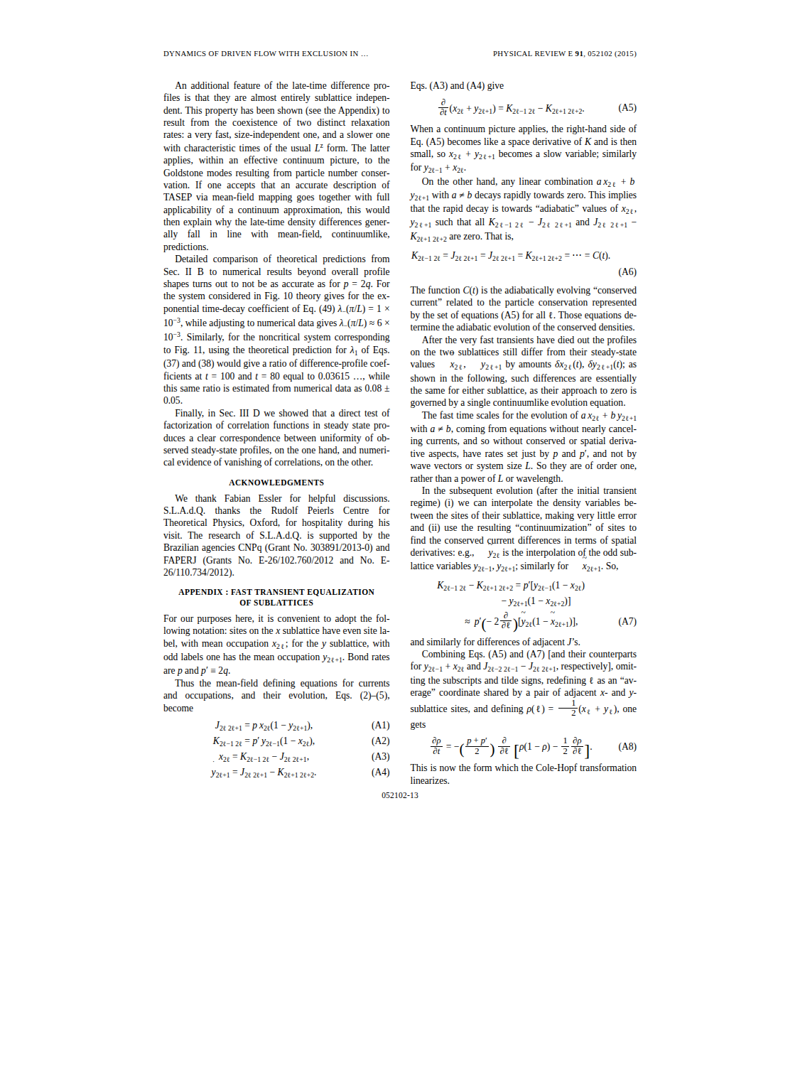Dynamics of driven flow with exclusion in …
Physical Review E 91, 052102 (2015)
An additional feature of the late-time difference profiles is that they are almost entirely sublattice independent. This property has been shown (see the Appendix) to result from the coexistence of two distinct relaxation rates: a very fast, size-independent one, and a slower one with characteristic times of the usual Lz form. The latter applies, within an effective continuum picture, to the Goldstone modes resulting from particle number conservation. If one accepts that an accurate description of TASEP via mean-field mapping goes together with full applicability of a continuum approximation, this would then explain why the late-time density differences generally fall in line with mean-field, continuumlike, predictions.
Detailed comparison of theoretical predictions from Sec. II B to numerical results beyond overall profile shapes turns out to not be as accurate as for p = 2q. For the system considered in Fig. 10 theory gives for the exponential time-decay coefficient of Eq. (49) λ−(π/L) = 1 × 10−3, while adjusting to numerical data gives λ−(π/L) ≈ 6 × 10−3. Similarly, for the noncritical system corresponding to Fig. 11, using the theoretical prediction for λ 1 of Eqs. (37) and (38) would give a ratio of difference-profile coefficients at t = 100 and t = 80 equal to 0.03615 …, while this same ratio is estimated from numerical data as 0.08 ± 0.05.
Finally, in Sec. III D we showed that a direct test of factorization of correlation functions in steady state produces a clear correspondence between uniformity of observed steady-state profiles, on the one hand, and numerical evidence of vanishing of correlations, on the other.
Acknowledgments
We thank Fabian Essler for helpful discussions. S.L.A.d.Q. thanks the Rudolf Peierls Centre for Theoretical Physics, Oxford, for hospitality during his visit. The research of S.L.A.d.Q. is supported by the Brazilian agencies CNPq (Grant No. 303891/2013-0) and FAPERJ (Grants No. E-26/102.760/2012 and No. E-26/110.734/2012).
Appendix : Fast transient equalization
of sublattices
For our purposes here, it is convenient to adopt the following notation: sites on the x sublattice have even site label, with mean occupation x 2ℓ; for the y sublattice, with odd labels one has the mean occupation y 2ℓ+1. Bond rates are p and p′ ≡ 2q.
Thus the mean-field defining equations for currents and occupations, and their evolution, Eqs. (2)–(5), become
J 2ℓ 2ℓ+1 = p x 2ℓ(1 − y 2ℓ+1),
(A1)
K 2ℓ−1 2ℓ = p′ y 2ℓ−1(1 − x 2ℓ),
(A2)
˙x 2ℓ = K 2ℓ−1 2ℓ − J 2ℓ 2ℓ+1,
(A3)
˙y 2ℓ+1 = J 2ℓ 2ℓ+1 − K 2ℓ+1 2ℓ+2.
(A4)
Eqs. (A3) and (A4) give
∂∂t(x 2ℓ + y 2ℓ+1) = K 2ℓ−1 2ℓ − K 2ℓ+1 2ℓ+2.
(A5)
When a continuum picture applies, the right-hand side of Eq. (A5) becomes like a space derivative of K and is then small, so x 2ℓ + y 2ℓ+1 becomes a slow variable; similarly for y 2ℓ−1 + x 2ℓ.
On the other hand, any linear combination a x 2ℓ + b y 2ℓ+1 with a ≠ b decays rapidly towards zero. This implies that the rapid decay is towards “adiabatic” values of x 2ℓ, y 2ℓ+1 such that all K 2ℓ−1 2ℓ − J 2ℓ 2ℓ+1 and J 2ℓ 2ℓ+1 − K 2ℓ+1 2ℓ+2 are zero. That is,
K 2ℓ−1 2ℓ = J 2ℓ 2ℓ+1 = J 2ℓ 2ℓ+1 = K 2ℓ+1 2ℓ+2 = ⋯ = C(t).
(A6)
The function C(t) is the adiabatically evolving “conserved current” related to the particle conservation represented by the set of equations (A5) for all ℓ. Those equations determine the adiabatic evolution of the conserved densities.
After the very fast transients have died out the profiles on the two sublattices still differ from their steady-state values ¯x 2ℓ, ¯y 2ℓ+1 by amounts δx 2ℓ(t), δy 2ℓ+1(t); as shown in the following, such differences are essentially the same for either sublattice, as their approach to zero is governed by a single continuumlike evolution equation.
The fast time scales for the evolution of a x 2ℓ + b y 2ℓ+1 with a ≠ b, coming from equations without nearly canceling currents, and so without conserved or spatial derivative aspects, have rates set just by p and p′, and not by wave vectors or system size L. So they are of order one, rather than a power of L or wavelength.
In the subsequent evolution (after the initial transient regime) (i) we can interpolate the density variables between the sites of their sublattice, making very little error and (ii) use the resulting “continuumization” of sites to find the conserved current differences in terms of spatial derivatives: e.g., ~y 2ℓ is the interpolation of the odd sublattice variables y 2ℓ−1, y 2ℓ+1; similarly for ~x 2ℓ+1. So,
K 2ℓ−1 2ℓ − K 2ℓ+1 2ℓ+2 = p′[y 2ℓ−1(1 − x 2ℓ)
− y 2ℓ+1(1 − x 2ℓ+2)]
≈ p′(− 2∂∂ℓ)[~y 2ℓ(1 − ~x 2ℓ+1)],
(A7)
and similarly for differences of adjacent J’s.
Combining Eqs. (A5) and (A7) [and their counterparts for y 2ℓ−1 + x 2ℓ and J 2ℓ−2 2ℓ−1 − J 2ℓ 2ℓ+1, respectively], omitting the subscripts and tilde signs, redefining ℓ as an “average” coordinate shared by a pair of adjacent x- and y-sublattice sites, and defining ρ(ℓ) = 12(xℓ + yℓ), one gets
∂ρ∂t = −(p + p′2) ∂∂ℓ [ρ(1 − ρ) − 12∂ρ∂ℓ].
(A8)
This is now the form which the Cole-Hopf transformation linearizes.
052102-13